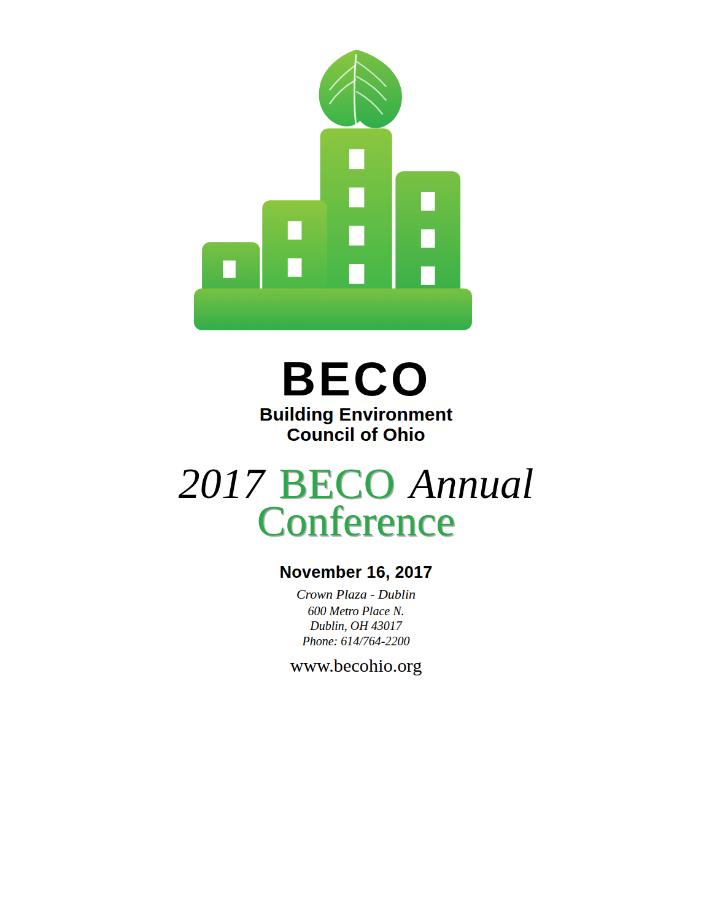BECO
Building Environment
Council of Ohio
2017 BECO Annual Conference
November 16, 2017
Crown Plaza - Dublin
600 Metro Place N.
Dublin, OH 43017
Phone: 614/764-2200
www.becohio.org